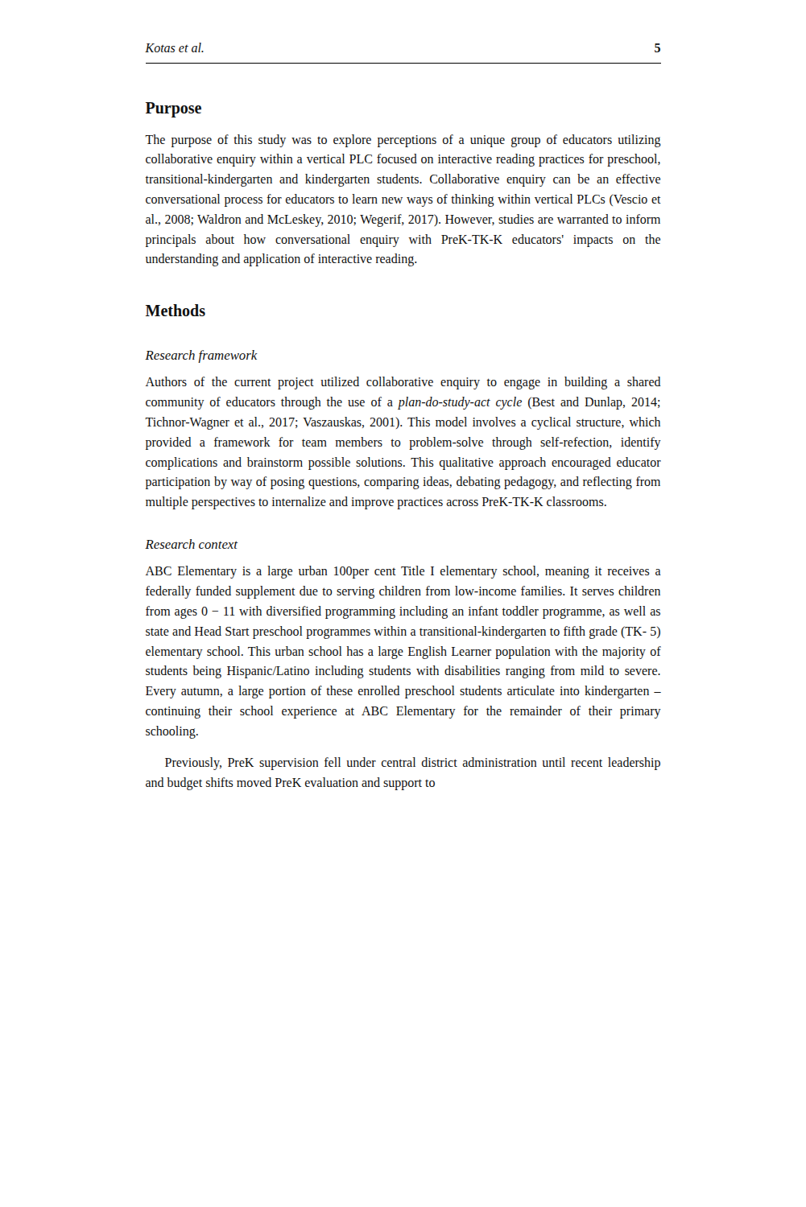Kotas et al. 5
Purpose
The purpose of this study was to explore perceptions of a unique group of educators utilizing collaborative enquiry within a vertical PLC focused on interactive reading practices for preschool, transitional-kindergarten and kindergarten students. Collaborative enquiry can be an effective conversational process for educators to learn new ways of thinking within vertical PLCs (Vescio et al., 2008; Waldron and McLeskey, 2010; Wegerif, 2017). However, studies are warranted to inform principals about how conversational enquiry with PreK-TK-K educators' impacts on the understanding and application of interactive reading.
Methods
Research framework
Authors of the current project utilized collaborative enquiry to engage in building a shared community of educators through the use of a plan-do-study-act cycle (Best and Dunlap, 2014; Tichnor-Wagner et al., 2017; Vaszauskas, 2001). This model involves a cyclical structure, which provided a framework for team members to problem-solve through self-refection, identify complications and brainstorm possible solutions. This qualitative approach encouraged educator participation by way of posing questions, comparing ideas, debating pedagogy, and reflecting from multiple perspectives to internalize and improve practices across PreK-TK-K classrooms.
Research context
ABC Elementary is a large urban 100per cent Title I elementary school, meaning it receives a federally funded supplement due to serving children from low-income families. It serves children from ages 0 − 11 with diversified programming including an infant toddler programme, as well as state and Head Start preschool programmes within a transitional-kindergarten to fifth grade (TK- 5) elementary school. This urban school has a large English Learner population with the majority of students being Hispanic/Latino including students with disabilities ranging from mild to severe. Every autumn, a large portion of these enrolled preschool students articulate into kindergarten – continuing their school experience at ABC Elementary for the remainder of their primary schooling.
Previously, PreK supervision fell under central district administration until recent leadership and budget shifts moved PreK evaluation and support to